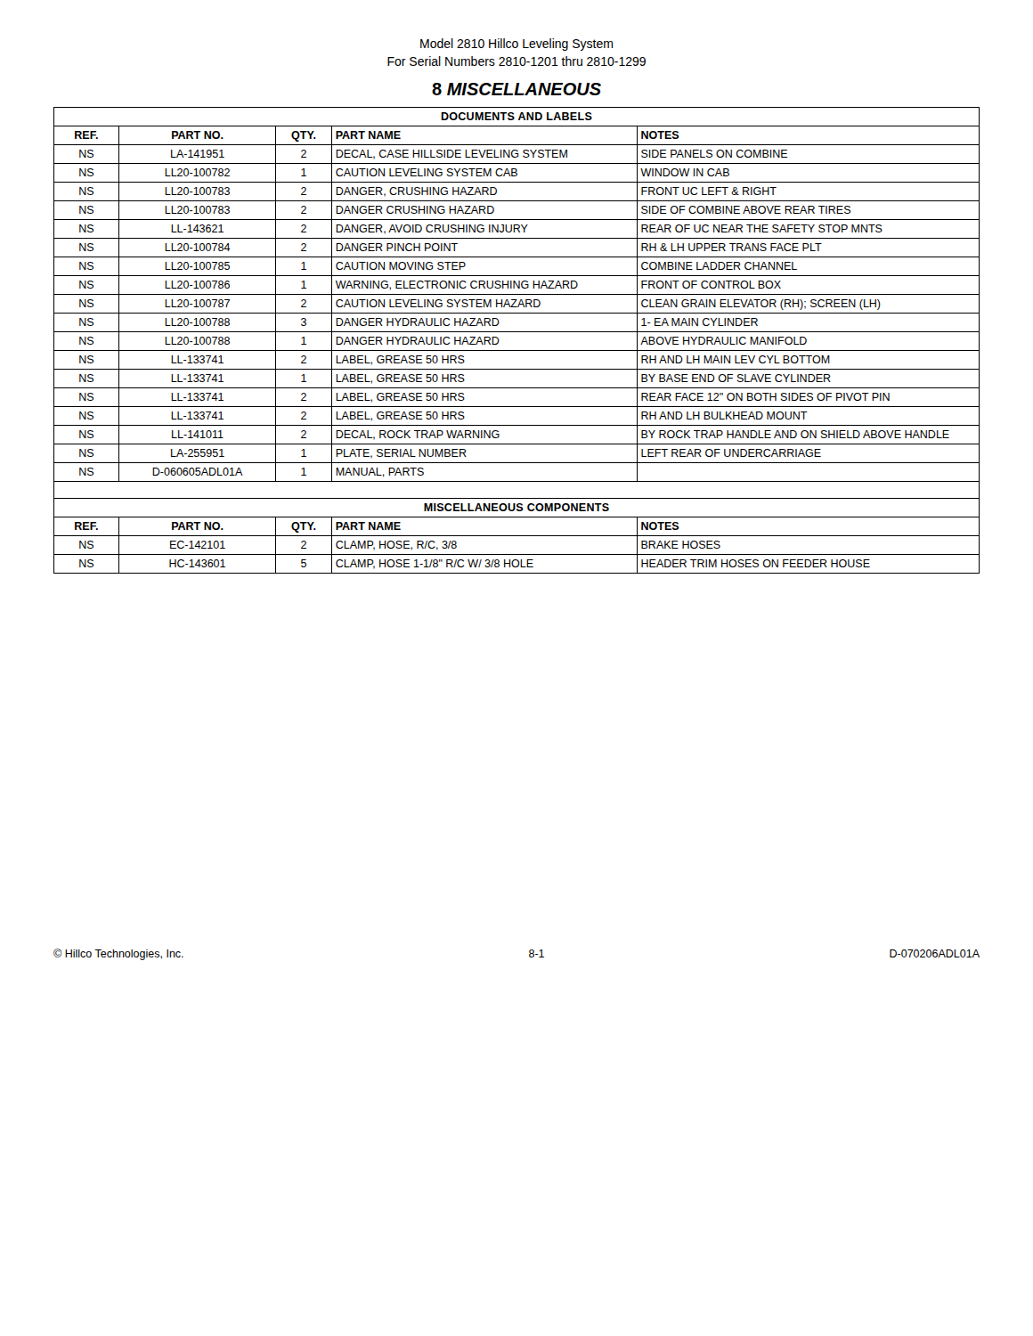Model 2810 Hillco Leveling System
For Serial Numbers 2810-1201 thru 2810-1299
8 MISCELLANEOUS
| DOCUMENTS AND LABELS |
| REF. | PART NO. | QTY. | PART NAME | NOTES |
| NS | LA-141951 | 2 | DECAL, CASE HILLSIDE LEVELING SYSTEM | SIDE PANELS ON COMBINE |
| NS | LL20-100782 | 1 | CAUTION LEVELING SYSTEM CAB | WINDOW IN CAB |
| NS | LL20-100783 | 2 | DANGER, CRUSHING HAZARD | FRONT UC LEFT & RIGHT |
| NS | LL20-100783 | 2 | DANGER CRUSHING HAZARD | SIDE OF COMBINE ABOVE REAR TIRES |
| NS | LL-143621 | 2 | DANGER, AVOID CRUSHING INJURY | REAR OF UC NEAR THE SAFETY STOP MNTS |
| NS | LL20-100784 | 2 | DANGER PINCH POINT | RH & LH UPPER TRANS FACE PLT |
| NS | LL20-100785 | 1 | CAUTION MOVING STEP | COMBINE LADDER CHANNEL |
| NS | LL20-100786 | 1 | WARNING, ELECTRONIC CRUSHING HAZARD | FRONT OF CONTROL BOX |
| NS | LL20-100787 | 2 | CAUTION LEVELING SYSTEM HAZARD | CLEAN GRAIN ELEVATOR (RH); SCREEN (LH) |
| NS | LL20-100788 | 3 | DANGER HYDRAULIC HAZARD | 1- EA MAIN CYLINDER |
| NS | LL20-100788 | 1 | DANGER HYDRAULIC HAZARD | ABOVE HYDRAULIC MANIFOLD |
| NS | LL-133741 | 2 | LABEL, GREASE 50 HRS | RH AND LH MAIN LEV CYL BOTTOM |
| NS | LL-133741 | 1 | LABEL, GREASE 50 HRS | BY BASE END OF SLAVE CYLINDER |
| NS | LL-133741 | 2 | LABEL, GREASE 50 HRS | REAR FACE 12" ON BOTH SIDES OF PIVOT PIN |
| NS | LL-133741 | 2 | LABEL, GREASE 50 HRS | RH AND LH BULKHEAD MOUNT |
| NS | LL-141011 | 2 | DECAL, ROCK TRAP WARNING | BY ROCK TRAP HANDLE AND ON SHIELD ABOVE HANDLE |
| NS | LA-255951 | 1 | PLATE, SERIAL NUMBER | LEFT REAR OF UNDERCARRIAGE |
| NS | D-060605ADL01A | 1 | MANUAL, PARTS | |
| MISCELLANEOUS COMPONENTS |
| REF. | PART NO. | QTY. | PART NAME | NOTES |
| NS | EC-142101 | 2 | CLAMP, HOSE, R/C, 3/8 | BRAKE HOSES |
| NS | HC-143601 | 5 | CLAMP, HOSE 1-1/8" R/C W/ 3/8 HOLE | HEADER TRIM HOSES ON FEEDER HOUSE |
© Hillco Technologies, Inc. 8-1 D-070206ADL01A